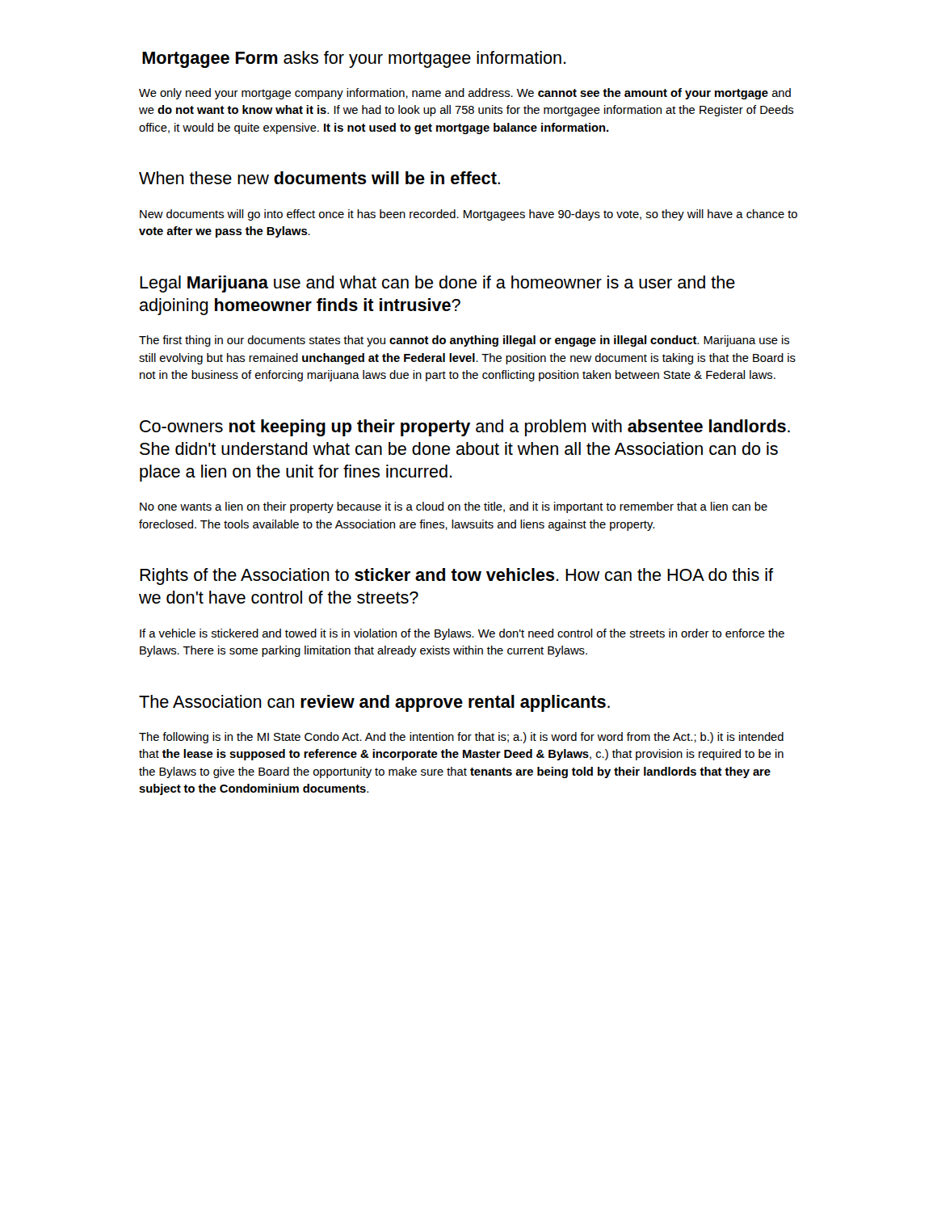Mortgagee Form asks for your mortgagee information.
We only need your mortgage company information, name and address. We cannot see the amount of your mortgage and we do not want to know what it is. If we had to look up all 758 units for the mortgagee information at the Register of Deeds office, it would be quite expensive. It is not used to get mortgage balance information.
When these new documents will be in effect.
New documents will go into effect once it has been recorded. Mortgagees have 90-days to vote, so they will have a chance to vote after we pass the Bylaws.
Legal Marijuana use and what can be done if a homeowner is a user and the adjoining homeowner finds it intrusive?
The first thing in our documents states that you cannot do anything illegal or engage in illegal conduct. Marijuana use is still evolving but has remained unchanged at the Federal level. The position the new document is taking is that the Board is not in the business of enforcing marijuana laws due in part to the conflicting position taken between State & Federal laws.
Co-owners not keeping up their property and a problem with absentee landlords. She didn't understand what can be done about it when all the Association can do is place a lien on the unit for fines incurred.
No one wants a lien on their property because it is a cloud on the title, and it is important to remember that a lien can be foreclosed. The tools available to the Association are fines, lawsuits and liens against the property.
Rights of the Association to sticker and tow vehicles. How can the HOA do this if we don't have control of the streets?
If a vehicle is stickered and towed it is in violation of the Bylaws. We don't need control of the streets in order to enforce the Bylaws. There is some parking limitation that already exists within the current Bylaws.
The Association can review and approve rental applicants.
The following is in the MI State Condo Act. And the intention for that is; a.) it is word for word from the Act.; b.) it is intended that the lease is supposed to reference & incorporate the Master Deed & Bylaws, c.) that provision is required to be in the Bylaws to give the Board the opportunity to make sure that tenants are being told by their landlords that they are subject to the Condominium documents.